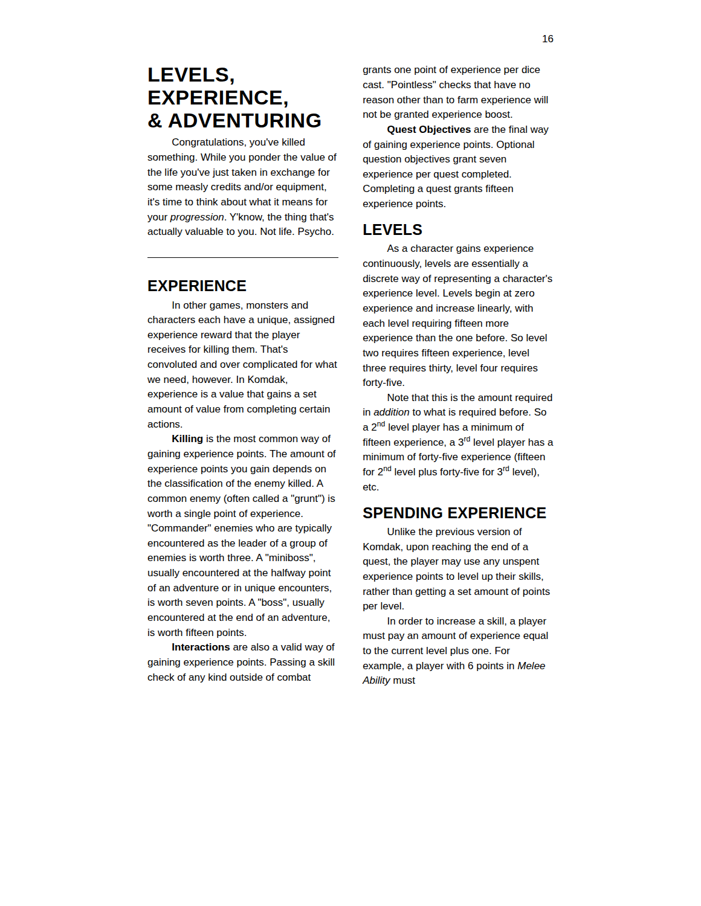16
Levels,
Experience,
& Adventuring
Congratulations, you've killed something. While you ponder the value of the life you've just taken in exchange for some measly credits and/or equipment, it's time to think about what it means for your progression. Y'know, the thing that's actually valuable to you. Not life. Psycho.
Experience
In other games, monsters and characters each have a unique, assigned experience reward that the player receives for killing them. That's convoluted and over complicated for what we need, however. In Komdak, experience is a value that gains a set amount of value from completing certain actions.
Killing is the most common way of gaining experience points. The amount of experience points you gain depends on the classification of the enemy killed. A common enemy (often called a "grunt") is worth a single point of experience. "Commander" enemies who are typically encountered as the leader of a group of enemies is worth three. A "miniboss", usually encountered at the halfway point of an adventure or in unique encounters, is worth seven points. A "boss", usually encountered at the end of an adventure, is worth fifteen points.
Interactions are also a valid way of gaining experience points. Passing a skill check of any kind outside of combat grants one point of experience per dice cast. "Pointless" checks that have no reason other than to farm experience will not be granted experience boost.
Quest Objectives are the final way of gaining experience points. Optional question objectives grant seven experience per quest completed. Completing a quest grants fifteen experience points.
Levels
As a character gains experience continuously, levels are essentially a discrete way of representing a character's experience level. Levels begin at zero experience and increase linearly, with each level requiring fifteen more experience than the one before. So level two requires fifteen experience, level three requires thirty, level four requires forty-five.
Note that this is the amount required in addition to what is required before. So a 2nd level player has a minimum of fifteen experience, a 3rd level player has a minimum of forty-five experience (fifteen for 2nd level plus forty-five for 3rd level), etc.
Spending Experience
Unlike the previous version of Komdak, upon reaching the end of a quest, the player may use any unspent experience points to level up their skills, rather than getting a set amount of points per level.
In order to increase a skill, a player must pay an amount of experience equal to the current level plus one. For example, a player with 6 points in Melee Ability must